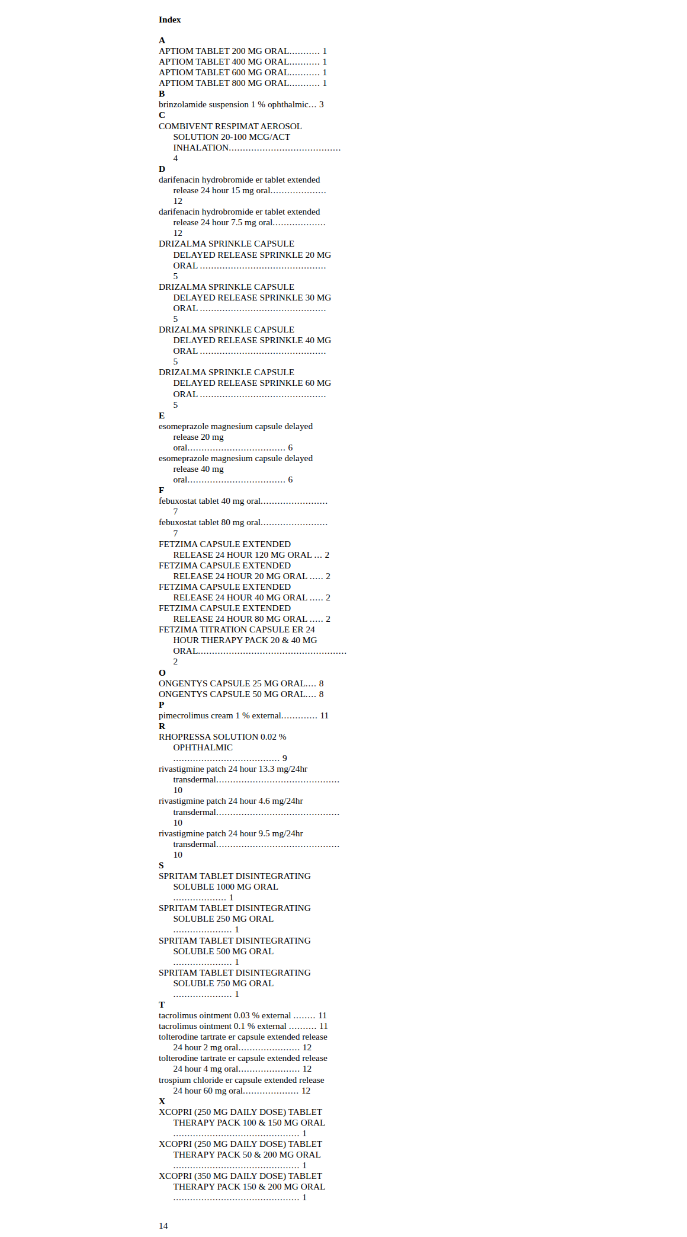Index
A
APTIOM TABLET 200 MG ORAL........... 1
APTIOM TABLET 400 MG ORAL........... 1
APTIOM TABLET 600 MG ORAL........... 1
APTIOM TABLET 800 MG ORAL........... 1
B
brinzolamide suspension 1 % ophthalmic... 3
C
COMBIVENT RESPIMAT AEROSOL SOLUTION 20-100 MCG/ACT INHALATION........................................ 4
D
darifenacin hydrobromide er tablet extended release 24 hour 15 mg oral.................... 12
darifenacin hydrobromide er tablet extended release 24 hour 7.5 mg oral................... 12
DRIZALMA SPRINKLE CAPSULE DELAYED RELEASE SPRINKLE 20 MG ORAL ............................................. 5
DRIZALMA SPRINKLE CAPSULE DELAYED RELEASE SPRINKLE 30 MG ORAL ............................................. 5
DRIZALMA SPRINKLE CAPSULE DELAYED RELEASE SPRINKLE 40 MG ORAL ............................................. 5
DRIZALMA SPRINKLE CAPSULE DELAYED RELEASE SPRINKLE 60 MG ORAL ............................................. 5
E
esomeprazole magnesium capsule delayed release 20 mg oral................................... 6
esomeprazole magnesium capsule delayed release 40 mg oral................................... 6
F
febuxostat tablet 40 mg oral........................ 7
febuxostat tablet 80 mg oral........................ 7
FETZIMA CAPSULE EXTENDED RELEASE 24 HOUR 120 MG ORAL ... 2
FETZIMA CAPSULE EXTENDED RELEASE 24 HOUR 20 MG ORAL ..... 2
FETZIMA CAPSULE EXTENDED RELEASE 24 HOUR 40 MG ORAL ..... 2
FETZIMA CAPSULE EXTENDED RELEASE 24 HOUR 80 MG ORAL ..... 2
FETZIMA TITRATION CAPSULE ER 24 HOUR THERAPY PACK 20 & 40 MG ORAL..................................................... 2
O
ONGENTYS CAPSULE 25 MG ORAL.... 8
ONGENTYS CAPSULE 50 MG ORAL.... 8
P
pimecrolimus cream 1 % external............. 11
R
RHOPRESSA SOLUTION 0.02 % OPHTHALMIC ...................................... 9
rivastigmine patch 24 hour 13.3 mg/24hr transdermal............................................ 10
rivastigmine patch 24 hour 4.6 mg/24hr transdermal............................................ 10
rivastigmine patch 24 hour 9.5 mg/24hr transdermal............................................ 10
S
SPRITAM TABLET DISINTEGRATING SOLUBLE 1000 MG ORAL ................... 1
SPRITAM TABLET DISINTEGRATING SOLUBLE 250 MG ORAL ..................... 1
SPRITAM TABLET DISINTEGRATING SOLUBLE 500 MG ORAL ..................... 1
SPRITAM TABLET DISINTEGRATING SOLUBLE 750 MG ORAL ..................... 1
T
tacrolimus ointment 0.03 % external ........ 11
tacrolimus ointment 0.1 % external .......... 11
tolterodine tartrate er capsule extended release 24 hour 2 mg oral...................... 12
tolterodine tartrate er capsule extended release 24 hour 4 mg oral...................... 12
trospium chloride er capsule extended release 24 hour 60 mg oral.................... 12
X
XCOPRI (250 MG DAILY DOSE) TABLET THERAPY PACK 100 & 150 MG ORAL ............................................. 1
XCOPRI (250 MG DAILY DOSE) TABLET THERAPY PACK 50 & 200 MG ORAL ............................................. 1
XCOPRI (350 MG DAILY DOSE) TABLET THERAPY PACK 150 & 200 MG ORAL ............................................. 1
14